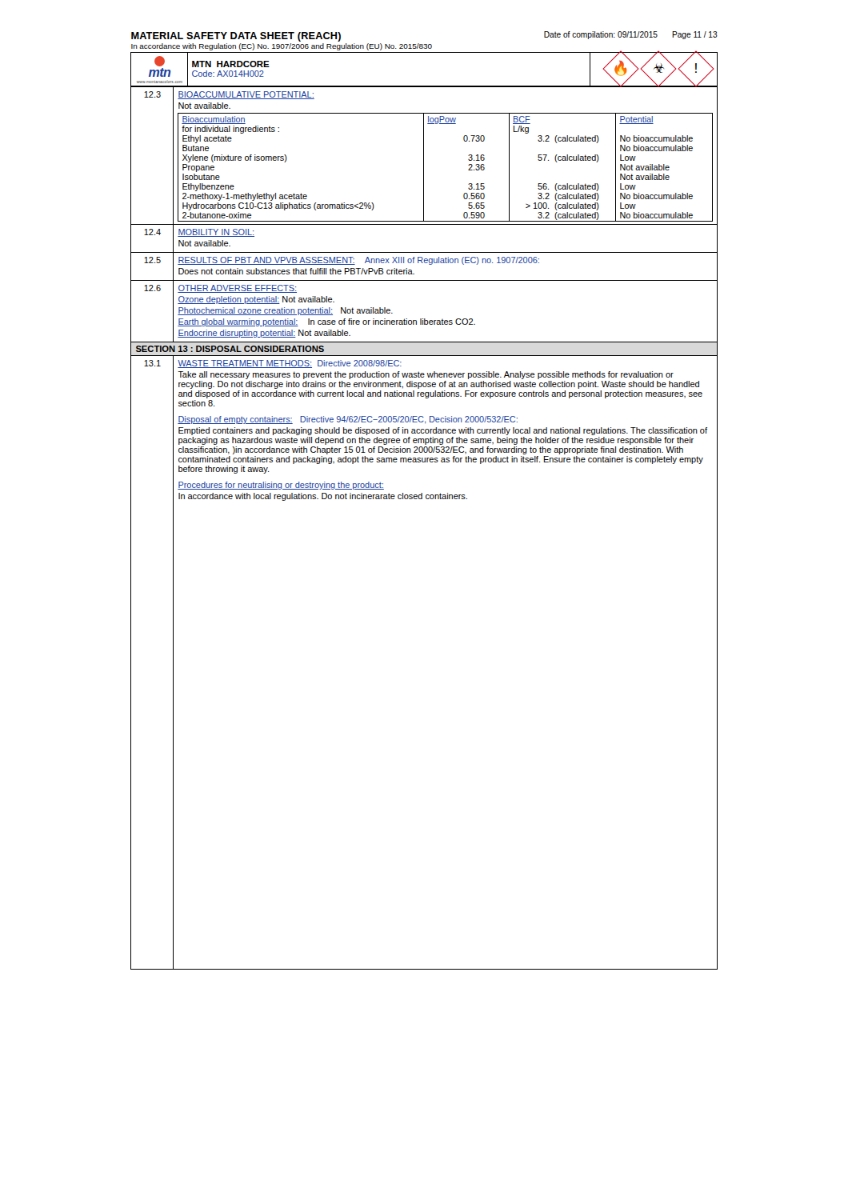MATERIAL SAFETY DATA SHEET (REACH)
In accordance with Regulation (EC) No. 1907/2006 and Regulation (EU) No. 2015/830
Date of compilation: 09/11/2015 Page 11 / 13
| mtn www.montanacolors.com | MTN HARDCORE Code: AX014H002 | 🔥 ☣ ! |
| 12.3 | BIOACCUMULATIVE POTENTIAL: Not available. / Bioaccumulation for individual ingredients : Ethyl acetate Butane Xylene (mixture of isomers) Propane Isobutane Ethylbenzene 2-methoxy-1-methylethyl acetate Hydrocarbons C10-C13 aliphatics (aromatics<2%) 2-butanone-oxime / logPow 0.730 3.16 2.36 3.15 0.560 5.65 0.590 / BCF L/kg 3.2 (calculated) 57. (calculated) 56. (calculated) 3.2 (calculated) > 100. (calculated) 3.2 (calculated) / Potential No bioaccumulable No bioaccumulable Low Not available Not available Low No bioaccumulable Low No bioaccumulable / |
| 12.4 | MOBILITY IN SOIL: Not available. |
| 12.5 | RESULTS OF PBT AND VPVB ASSESMENT: Annex XIII of Regulation (EC) no. 1907/2006: Does not contain substances that fulfill the PBT/vPvB criteria. |
| 12.6 | OTHER ADVERSE EFFECTS: Ozone depletion potential: Not available. Photochemical ozone creation potential: Not available. Earth global warming potential: In case of fire or incineration liberates CO2. Endocrine disrupting potential: Not available. |
| SECTION 13 : DISPOSAL CONSIDERATIONS |
| 13.1 | WASTE TREATMENT METHODS: Directive 2008/98/EC: Take all necessary measures to prevent the production of waste whenever possible. Analyse possible methods for revaluation or recycling. Do not discharge into drains or the environment, dispose of at an authorised waste collection point. Waste should be handled and disposed of in accordance with current local and national regulations. For exposure controls and personal protection measures, see section 8. Disposal of empty containers: Directive 94/62/EC−2005/20/EC, Decision 2000/532/EC: Emptied containers and packaging should be disposed of in accordance with currently local and national regulations. The classification of packaging as hazardous waste will depend on the degree of empting of the same, being the holder of the residue responsible for their classification, )in accordance with Chapter 15 01 of Decision 2000/532/EC, and forwarding to the appropriate final destination. With contaminated containers and packaging, adopt the same measures as for the product in itself. Ensure the container is completely empty before throwing it away. Procedures for neutralising or destroying the product: In accordance with local regulations. Do not incinerarate closed containers. |